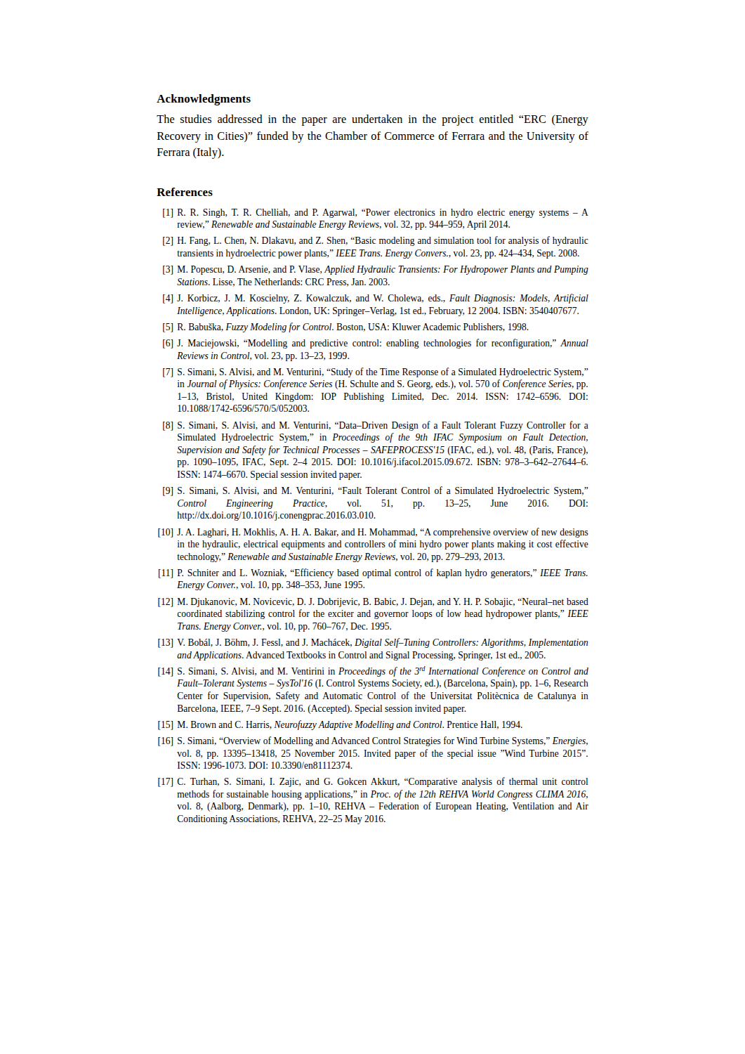Acknowledgments
The studies addressed in the paper are undertaken in the project entitled “ERC (Energy Recovery in Cities)” funded by the Chamber of Commerce of Ferrara and the University of Ferrara (Italy).
References
R. R. Singh, T. R. Chelliah, and P. Agarwal, “Power electronics in hydro electric energy systems – A review,” Renewable and Sustainable Energy Reviews, vol. 32, pp. 944–959, April 2014.
H. Fang, L. Chen, N. Dlakavu, and Z. Shen, “Basic modeling and simulation tool for analysis of hydraulic transients in hydroelectric power plants,” IEEE Trans. Energy Convers., vol. 23, pp. 424–434, Sept. 2008.
M. Popescu, D. Arsenie, and P. Vlase, Applied Hydraulic Transients: For Hydropower Plants and Pumping Stations. Lisse, The Netherlands: CRC Press, Jan. 2003.
J. Korbicz, J. M. Koscielny, Z. Kowalczuk, and W. Cholewa, eds., Fault Diagnosis: Models, Artificial Intelligence, Applications. London, UK: Springer–Verlag, 1st ed., February, 12 2004. ISBN: 3540407677.
R. Babuška, Fuzzy Modeling for Control. Boston, USA: Kluwer Academic Publishers, 1998.
J. Maciejowski, “Modelling and predictive control: enabling technologies for reconfiguration,” Annual Reviews in Control, vol. 23, pp. 13–23, 1999.
S. Simani, S. Alvisi, and M. Venturini, “Study of the Time Response of a Simulated Hydroelectric System,” in Journal of Physics: Conference Series (H. Schulte and S. Georg, eds.), vol. 570 of Conference Series, pp. 1–13, Bristol, United Kingdom: IOP Publishing Limited, Dec. 2014. ISSN: 1742–6596. DOI: 10.1088/1742-6596/570/5/052003.
S. Simani, S. Alvisi, and M. Venturini, “Data–Driven Design of a Fault Tolerant Fuzzy Controller for a Simulated Hydroelectric System,” in Proceedings of the 9th IFAC Symposium on Fault Detection, Supervision and Safety for Technical Processes – SAFEPROCESS'15 (IFAC, ed.), vol. 48, (Paris, France), pp. 1090–1095, IFAC, Sept. 2–4 2015. DOI: 10.1016/j.ifacol.2015.09.672. ISBN: 978–3–642–27644–6. ISSN: 1474–6670. Special session invited paper.
S. Simani, S. Alvisi, and M. Venturini, “Fault Tolerant Control of a Simulated Hydroelectric System,” Control Engineering Practice, vol. 51, pp. 13–25, June 2016. DOI: http://dx.doi.org/10.1016/j.conengprac.2016.03.010.
J. A. Laghari, H. Mokhlis, A. H. A. Bakar, and H. Mohammad, “A comprehensive overview of new designs in the hydraulic, electrical equipments and controllers of mini hydro power plants making it cost effective technology,” Renewable and Sustainable Energy Reviews, vol. 20, pp. 279–293, 2013.
P. Schniter and L. Wozniak, “Efficiency based optimal control of kaplan hydro generators,” IEEE Trans. Energy Conver., vol. 10, pp. 348–353, June 1995.
M. Djukanovic, M. Novicevic, D. J. Dobrijevic, B. Babic, J. Dejan, and Y. H. P. Sobajic, “Neural–net based coordinated stabilizing control for the exciter and governor loops of low head hydropower plants,” IEEE Trans. Energy Conver., vol. 10, pp. 760–767, Dec. 1995.
V. Bobál, J. Böhm, J. Fessl, and J. Machácek, Digital Self–Tuning Controllers: Algorithms, Implementation and Applications. Advanced Textbooks in Control and Signal Processing, Springer, 1st ed., 2005.
S. Simani, S. Alvisi, and M. Ventirini in Proceedings of the 3rd International Conference on Control and Fault–Tolerant Systems – SysTol'16 (I. Control Systems Society, ed.), (Barcelona, Spain), pp. 1–6, Research Center for Supervision, Safety and Automatic Control of the Universitat Politècnica de Catalunya in Barcelona, IEEE, 7–9 Sept. 2016. (Accepted). Special session invited paper.
M. Brown and C. Harris, Neurofuzzy Adaptive Modelling and Control. Prentice Hall, 1994.
S. Simani, “Overview of Modelling and Advanced Control Strategies for Wind Turbine Systems,” Energies, vol. 8, pp. 13395–13418, 25 November 2015. Invited paper of the special issue ”Wind Turbine 2015”. ISSN: 1996-1073. DOI: 10.3390/en81112374.
C. Turhan, S. Simani, I. Zajic, and G. Gokcen Akkurt, “Comparative analysis of thermal unit control methods for sustainable housing applications,” in Proc. of the 12th REHVA World Congress CLIMA 2016, vol. 8, (Aalborg, Denmark), pp. 1–10, REHVA – Federation of European Heating, Ventilation and Air Conditioning Associations, REHVA, 22–25 May 2016.